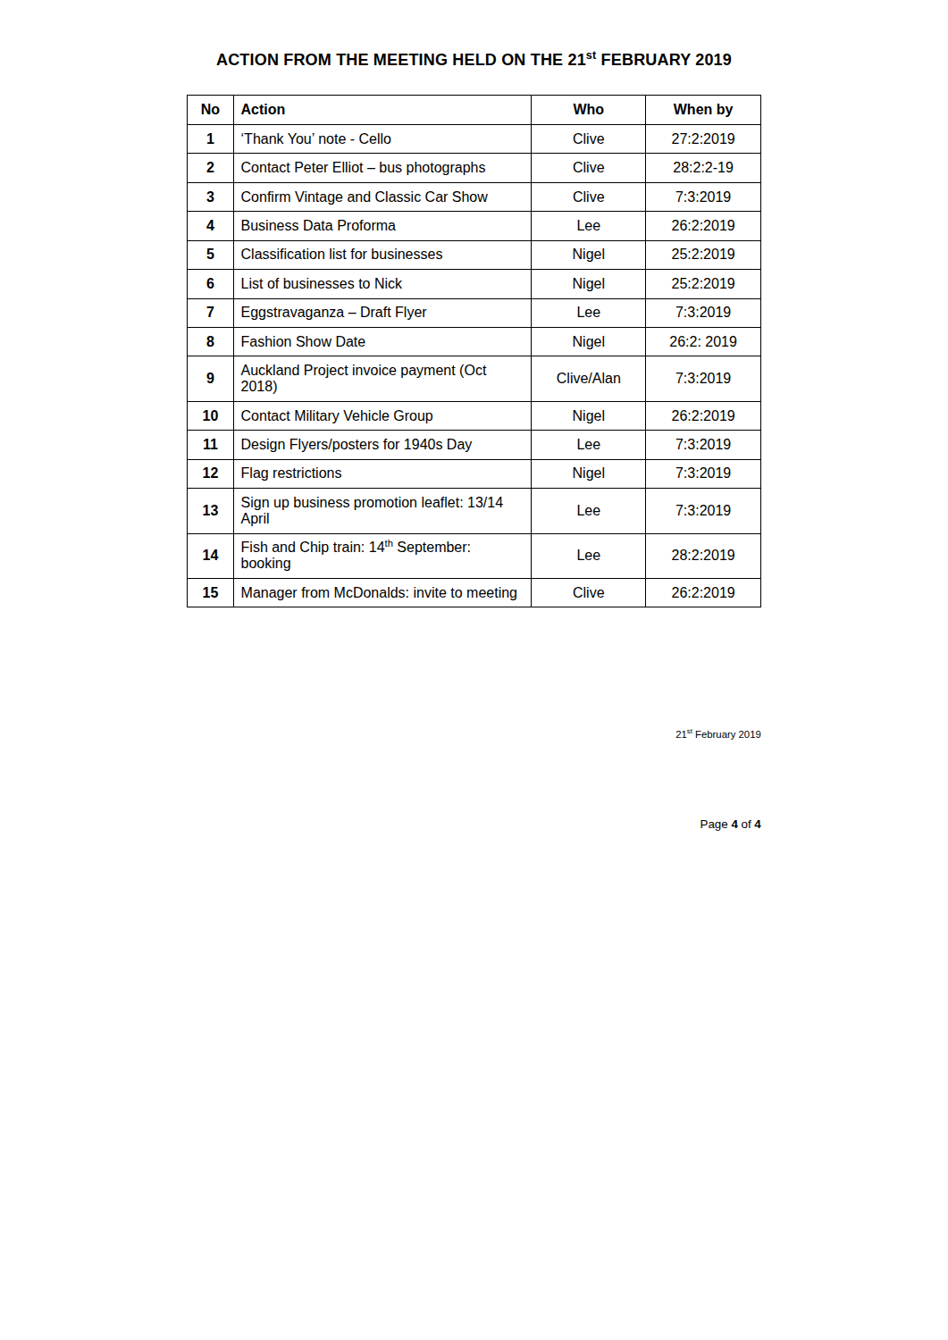ACTION FROM THE MEETING HELD ON THE 21st FEBRUARY 2019
| No | Action | Who | When by |
| --- | --- | --- | --- |
| 1 | ‘Thank You’ note - Cello | Clive | 27:2:2019 |
| 2 | Contact Peter Elliot – bus photographs | Clive | 28:2:2-19 |
| 3 | Confirm Vintage and Classic Car Show | Clive | 7:3:2019 |
| 4 | Business Data Proforma | Lee | 26:2:2019 |
| 5 | Classification list for businesses | Nigel | 25:2:2019 |
| 6 | List of businesses to Nick | Nigel | 25:2:2019 |
| 7 | Eggstravaganza – Draft Flyer | Lee | 7:3:2019 |
| 8 | Fashion Show Date | Nigel | 26:2: 2019 |
| 9 | Auckland Project invoice payment (Oct 2018) | Clive/Alan | 7:3:2019 |
| 10 | Contact Military Vehicle Group | Nigel | 26:2:2019 |
| 11 | Design Flyers/posters for 1940s Day | Lee | 7:3:2019 |
| 12 | Flag restrictions | Nigel | 7:3:2019 |
| 13 | Sign up business promotion leaflet: 13/14 April | Lee | 7:3:2019 |
| 14 | Fish and Chip train: 14 th September: booking | Lee | 28:2:2019 |
| 15 | Manager from McDonalds: invite to meeting | Clive | 26:2:2019 |
21st February 2019
Page 4 of 4